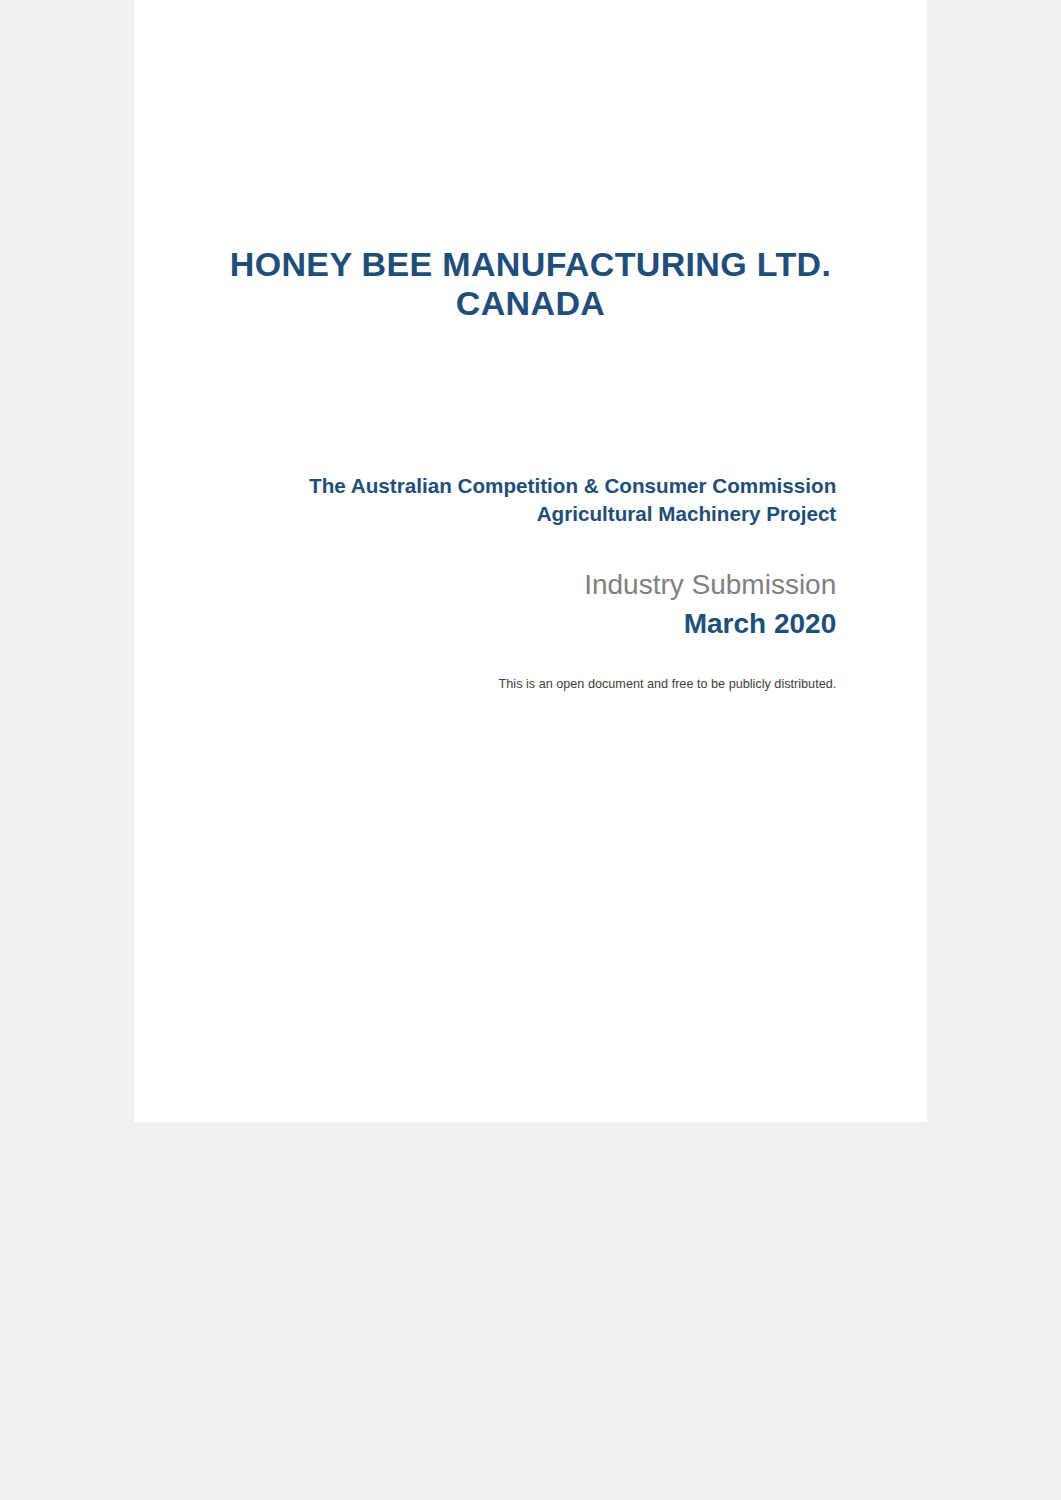HONEY BEE MANUFACTURING LTD. CANADA
The Australian Competition & Consumer Commission
Agricultural Machinery Project
Industry Submission
March 2020
This is an open document and free to be publicly distributed.